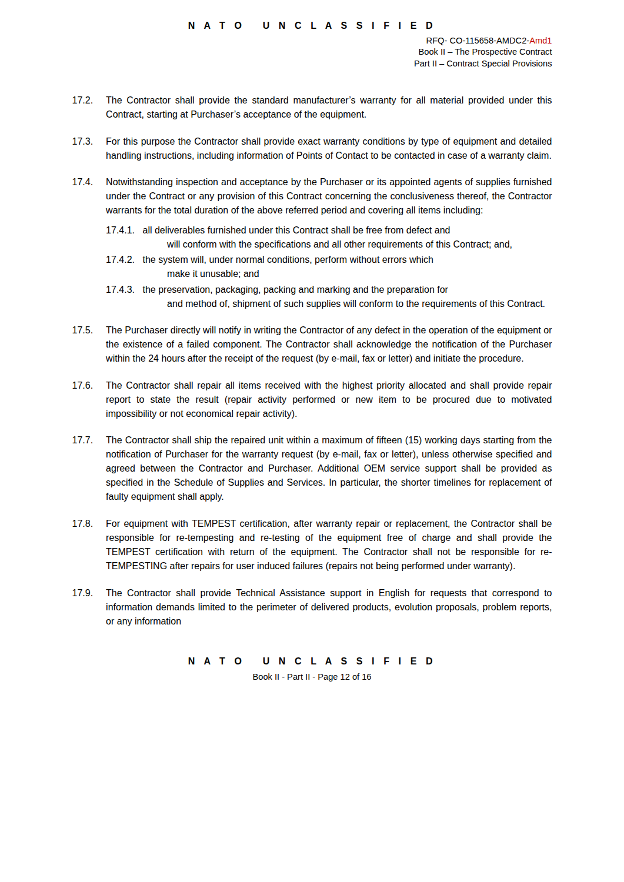N A T O U N C L A S S I F I E D
RFQ- CO-115658-AMDC2-Amd1
Book II – The Prospective Contract
Part II – Contract Special Provisions
17.2. The Contractor shall provide the standard manufacturer’s warranty for all material provided under this Contract, starting at Purchaser’s acceptance of the equipment.
17.3. For this purpose the Contractor shall provide exact warranty conditions by type of equipment and detailed handling instructions, including information of Points of Contact to be contacted in case of a warranty claim.
17.4. Notwithstanding inspection and acceptance by the Purchaser or its appointed agents of supplies furnished under the Contract or any provision of this Contract concerning the conclusiveness thereof, the Contractor warrants for the total duration of the above referred period and covering all items including:
17.4.1. all deliverables furnished under this Contract shall be free from defect and will conform with the specifications and all other requirements of this Contract; and,
17.4.2. the system will, under normal conditions, perform without errors which make it unusable; and
17.4.3. the preservation, packaging, packing and marking and the preparation for and method of, shipment of such supplies will conform to the requirements of this Contract.
17.5. The Purchaser directly will notify in writing the Contractor of any defect in the operation of the equipment or the existence of a failed component. The Contractor shall acknowledge the notification of the Purchaser within the 24 hours after the receipt of the request (by e-mail, fax or letter) and initiate the procedure.
17.6. The Contractor shall repair all items received with the highest priority allocated and shall provide repair report to state the result (repair activity performed or new item to be procured due to motivated impossibility or not economical repair activity).
17.7. The Contractor shall ship the repaired unit within a maximum of fifteen (15) working days starting from the notification of Purchaser for the warranty request (by e-mail, fax or letter), unless otherwise specified and agreed between the Contractor and Purchaser. Additional OEM service support shall be provided as specified in the Schedule of Supplies and Services. In particular, the shorter timelines for replacement of faulty equipment shall apply.
17.8. For equipment with TEMPEST certification, after warranty repair or replacement, the Contractor shall be responsible for re-tempesting and re-testing of the equipment free of charge and shall provide the TEMPEST certification with return of the equipment. The Contractor shall not be responsible for re-TEMPESTING after repairs for user induced failures (repairs not being performed under warranty).
17.9. The Contractor shall provide Technical Assistance support in English for requests that correspond to information demands limited to the perimeter of delivered products, evolution proposals, problem reports, or any information
N A T O U N C L A S S I F I E D
Book II - Part II - Page 12 of 16